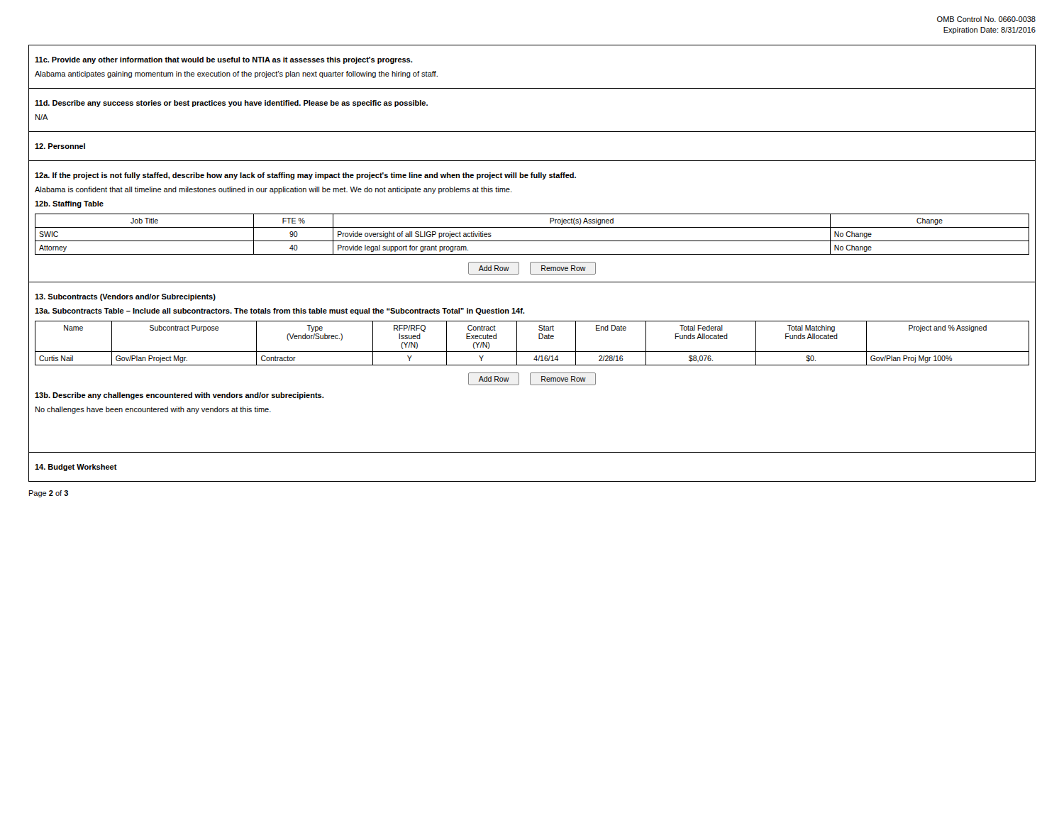OMB Control No. 0660-0038
Expiration Date: 8/31/2016
11c. Provide any other information that would be useful to NTIA as it assesses this project's progress.
Alabama anticipates gaining momentum in the execution of the project's plan next quarter following the hiring of staff.
11d. Describe any success stories or best practices you have identified. Please be as specific as possible.
N/A
12. Personnel
12a. If the project is not fully staffed, describe how any lack of staffing may impact the project's time line and when the project will be fully staffed.
Alabama is confident that all timeline and milestones outlined in our application will be met. We do not anticipate any problems at this time.
12b. Staffing Table
| Job Title | FTE % | Project(s) Assigned | Change |
| --- | --- | --- | --- |
| SWIC | 90 | Provide oversight of all SLIGP project activities | No Change |
| Attorney | 40 | Provide legal support for grant program. | No Change |
Add Row Remove Row
13. Subcontracts (Vendors and/or Subrecipients)
13a. Subcontracts Table – Include all subcontractors. The totals from this table must equal the “Subcontracts Total” in Question 14f.
| Name | Subcontract Purpose | Type (Vendor/Subrec.) | RFP/RFQ Issued (Y/N) | Contract Executed (Y/N) | Start Date | End Date | Total Federal Funds Allocated | Total Matching Funds Allocated | Project and % Assigned |
| --- | --- | --- | --- | --- | --- | --- | --- | --- | --- |
| Curtis Nail | Gov/Plan Project Mgr. | Contractor | Y | Y | 4/16/14 | 2/28/16 | $8,076. | $0. | Gov/Plan Proj Mgr 100% |
Add Row Remove Row
13b. Describe any challenges encountered with vendors and/or subrecipients.
No challenges have been encountered with any vendors at this time.
14. Budget Worksheet
Page 2 of 3